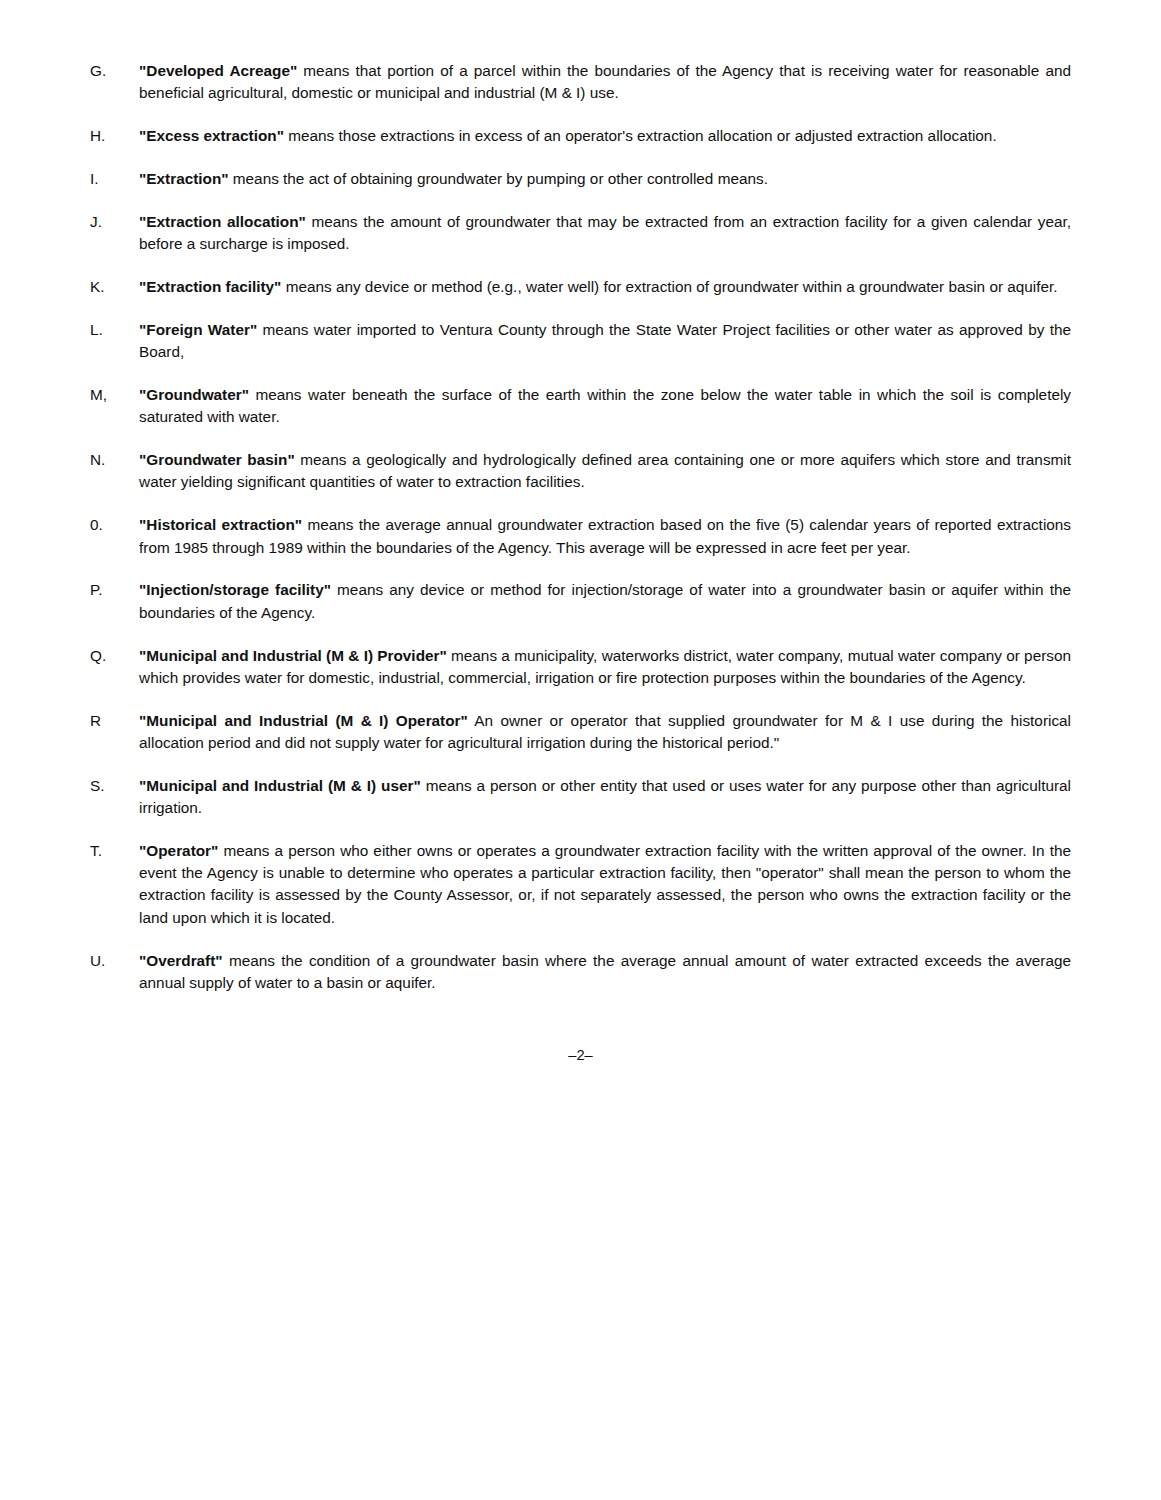G.
"Developed Acreage" means that portion of a parcel within the boundaries of the Agency that is receiving water for reasonable and beneficial agricultural, domestic or municipal and industrial (M & I) use.
H.
"Excess extraction" means those extractions in excess of an operator's extraction allocation or adjusted extraction allocation.
I.
"Extraction" means the act of obtaining groundwater by pumping or other controlled means.
J.
"Extraction allocation" means the amount of groundwater that may be extracted from an extraction facility for a given calendar year, before a surcharge is imposed.
K.
"Extraction facility" means any device or method (e.g., water well) for extraction of groundwater within a groundwater basin or aquifer.
L.
"Foreign Water" means water imported to Ventura County through the State Water Project facilities or other water as approved by the Board,
M,
"Groundwater" means water beneath the surface of the earth within the zone below the water table in which the soil is completely saturated with water.
N.
"Groundwater basin" means a geologically and hydrologically defined area containing one or more aquifers which store and transmit water yielding significant quantities of water to extraction facilities.
0.
"Historical extraction" means the average annual groundwater extraction based on the five (5) calendar years of reported extractions from 1985 through 1989 within the boundaries of the Agency. This average will be expressed in acre feet per year.
P.
"Injection/storage facility" means any device or method for injection/storage of water into a groundwater basin or aquifer within the boundaries of the Agency.
Q.
"Municipal and Industrial (M & I) Provider" means a municipality, waterworks district, water company, mutual water company or person which provides water for domestic, industrial, commercial, irrigation or fire protection purposes within the boundaries of the Agency.
R
"Municipal and Industrial (M & I) Operator" An owner or operator that supplied groundwater for M & I use during the historical allocation period and did not supply water for agricultural irrigation during the historical period."
S.
"Municipal and Industrial (M & I) user" means a person or other entity that used or uses water for any purpose other than agricultural irrigation.
T.
"Operator" means a person who either owns or operates a groundwater extraction facility with the written approval of the owner. In the event the Agency is unable to determine who operates a particular extraction facility, then "operator" shall mean the person to whom the extraction facility is assessed by the County Assessor, or, if not separately assessed, the person who owns the extraction facility or the land upon which it is located.
U.
"Overdraft" means the condition of a groundwater basin where the average annual amount of water extracted exceeds the average annual supply of water to a basin or aquifer.
–2–